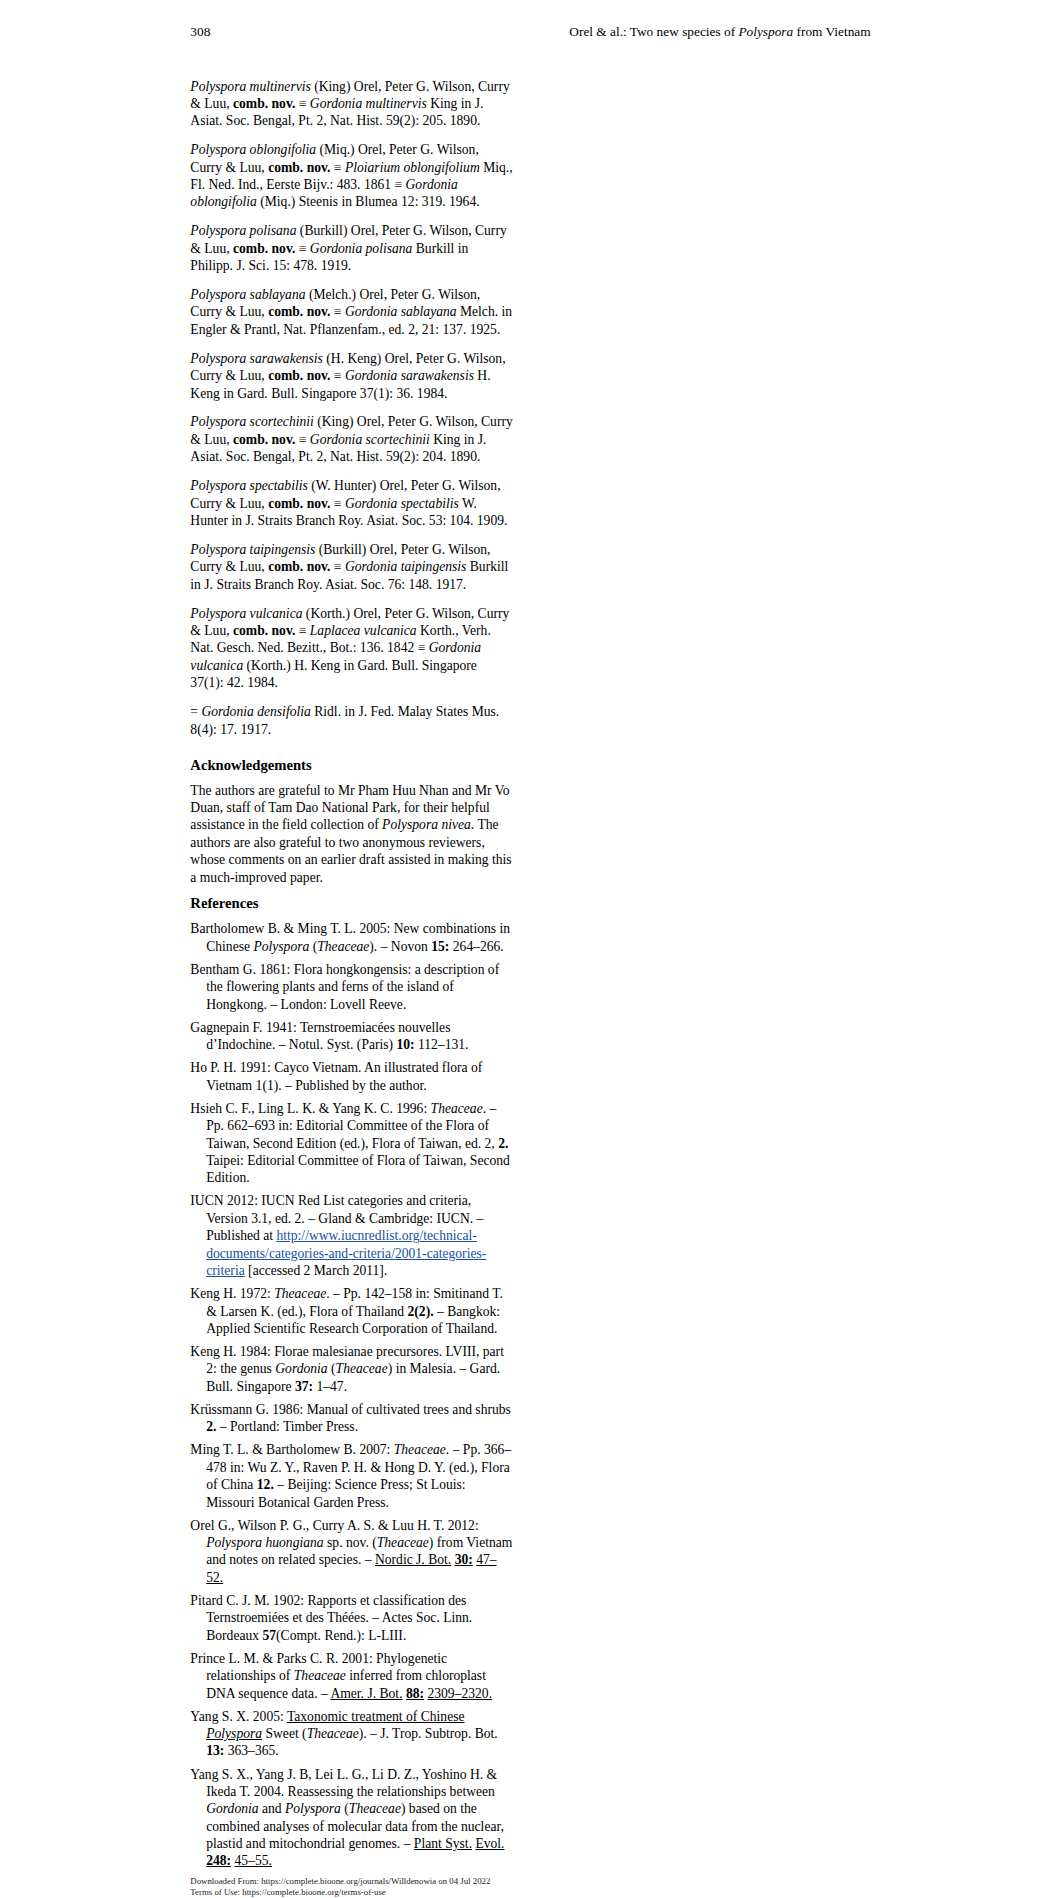308 Orel & al.: Two new species of Polyspora from Vietnam
Polyspora multinervis (King) Orel, Peter G. Wilson, Curry & Luu, comb. nov. ≡ Gordonia multinervis King in J. Asiat. Soc. Bengal, Pt. 2, Nat. Hist. 59(2): 205. 1890.
Polyspora oblongifolia (Miq.) Orel, Peter G. Wilson, Curry & Luu, comb. nov. ≡ Ploiarium oblongifolium Miq., Fl. Ned. Ind., Eerste Bijv.: 483. 1861 ≡ Gordonia oblongifolia (Miq.) Steenis in Blumea 12: 319. 1964.
Polyspora polisana (Burkill) Orel, Peter G. Wilson, Curry & Luu, comb. nov. ≡ Gordonia polisana Burkill in Philipp. J. Sci. 15: 478. 1919.
Polyspora sablayana (Melch.) Orel, Peter G. Wilson, Curry & Luu, comb. nov. ≡ Gordonia sablayana Melch. in Engler & Prantl, Nat. Pflanzenfam., ed. 2, 21: 137. 1925.
Polyspora sarawakensis (H. Keng) Orel, Peter G. Wilson, Curry & Luu, comb. nov. ≡ Gordonia sarawakensis H. Keng in Gard. Bull. Singapore 37(1): 36. 1984.
Polyspora scortechinii (King) Orel, Peter G. Wilson, Curry & Luu, comb. nov. ≡ Gordonia scortechinii King in J. Asiat. Soc. Bengal, Pt. 2, Nat. Hist. 59(2): 204. 1890.
Polyspora spectabilis (W. Hunter) Orel, Peter G. Wilson, Curry & Luu, comb. nov. ≡ Gordonia spectabilis W. Hunter in J. Straits Branch Roy. Asiat. Soc. 53: 104. 1909.
Polyspora taipingensis (Burkill) Orel, Peter G. Wilson, Curry & Luu, comb. nov. ≡ Gordonia taipingensis Burkill in J. Straits Branch Roy. Asiat. Soc. 76: 148. 1917.
Polyspora vulcanica (Korth.) Orel, Peter G. Wilson, Curry & Luu, comb. nov. ≡ Laplacea vulcanica Korth., Verh. Nat. Gesch. Ned. Bezitt., Bot.: 136. 1842 ≡ Gordonia vulcanica (Korth.) H. Keng in Gard. Bull. Singapore 37(1): 42. 1984.
= Gordonia densifolia Ridl. in J. Fed. Malay States Mus. 8(4): 17. 1917.
Acknowledgements
The authors are grateful to Mr Pham Huu Nhan and Mr Vo Duan, staff of Tam Dao National Park, for their helpful assistance in the field collection of Polyspora nivea. The authors are also grateful to two anonymous reviewers, whose comments on an earlier draft assisted in making this a much-improved paper.
References
Bartholomew B. & Ming T. L. 2005: New combinations in Chinese Polyspora (Theaceae). – Novon 15: 264–266.
Bentham G. 1861: Flora hongkongensis: a description of the flowering plants and ferns of the island of Hongkong. – London: Lovell Reeve.
Gagnepain F. 1941: Ternstroemiacées nouvelles d’Indochine. – Notul. Syst. (Paris) 10: 112–131.
Ho P. H. 1991: Cayco Vietnam. An illustrated flora of Vietnam 1(1). – Published by the author.
Hsieh C. F., Ling L. K. & Yang K. C. 1996: Theaceae. – Pp. 662–693 in: Editorial Committee of the Flora of Taiwan, Second Edition (ed.), Flora of Taiwan, ed. 2, 2. Taipei: Editorial Committee of Flora of Taiwan, Second Edition.
IUCN 2012: IUCN Red List categories and criteria, Version 3.1, ed. 2. – Gland & Cambridge: IUCN. – Published at http://www.iucnredlist.org/technical-documents/categories-and-criteria/2001-categories-criteria [accessed 2 March 2011].
Keng H. 1972: Theaceae. – Pp. 142–158 in: Smitinand T. & Larsen K. (ed.), Flora of Thailand 2(2). – Bangkok: Applied Scientific Research Corporation of Thailand.
Keng H. 1984: Florae malesianae precursores. LVIII, part 2: the genus Gordonia (Theaceae) in Malesia. – Gard. Bull. Singapore 37: 1–47.
Krüssmann G. 1986: Manual of cultivated trees and shrubs 2. – Portland: Timber Press.
Ming T. L. & Bartholomew B. 2007: Theaceae. – Pp. 366–478 in: Wu Z. Y., Raven P. H. & Hong D. Y. (ed.), Flora of China 12. – Beijing: Science Press; St Louis: Missouri Botanical Garden Press.
Orel G., Wilson P. G., Curry A. S. & Luu H. T. 2012: Polyspora huongiana sp. nov. (Theaceae) from Vietnam and notes on related species. – Nordic J. Bot. 30: 47–52.
Pitard C. J. M. 1902: Rapports et classification des Ternstroemiées et des Théées. – Actes Soc. Linn. Bordeaux 57(Compt. Rend.): L-LIII.
Prince L. M. & Parks C. R. 2001: Phylogenetic relationships of Theaceae inferred from chloroplast DNA sequence data. – Amer. J. Bot. 88: 2309–2320.
Yang S. X. 2005: Taxonomic treatment of Chinese Polyspora Sweet (Theaceae). – J. Trop. Subtrop. Bot. 13: 363–365.
Yang S. X., Yang J. B, Lei L. G., Li D. Z., Yoshino H. & Ikeda T. 2004. Reassessing the relationships between Gordonia and Polyspora (Theaceae) based on the combined analyses of molecular data from the nuclear, plastid and mitochondrial genomes. – Plant Syst. Evol. 248: 45–55.
Downloaded From: https://complete.bioone.org/journals/Willdenowia on 04 Jul 2022
Terms of Use: https://complete.bioone.org/terms-of-use